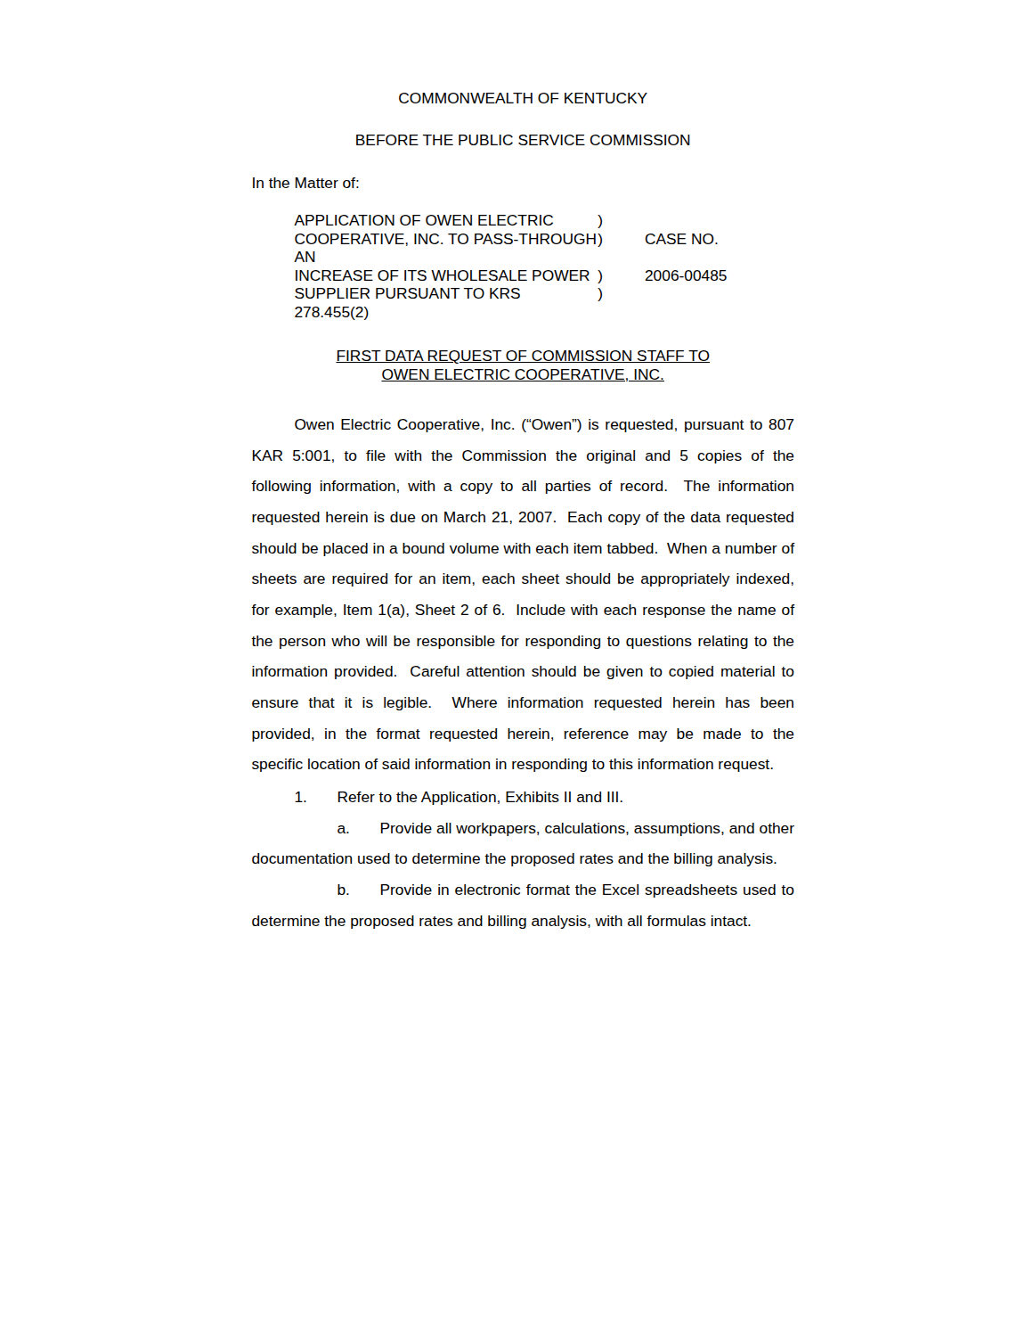COMMONWEALTH OF KENTUCKY
BEFORE THE PUBLIC SERVICE COMMISSION
In the Matter of:
| APPLICATION OF OWEN ELECTRIC | ) | |
| COOPERATIVE, INC. TO PASS-THROUGH AN | ) | CASE NO. |
| INCREASE OF ITS WHOLESALE POWER | ) | 2006-00485 |
| SUPPLIER PURSUANT TO KRS 278.455(2) | ) | |
FIRST DATA REQUEST OF COMMISSION STAFF TO
OWEN ELECTRIC COOPERATIVE, INC.
Owen Electric Cooperative, Inc. (“Owen”) is requested, pursuant to 807 KAR 5:001, to file with the Commission the original and 5 copies of the following information, with a copy to all parties of record. The information requested herein is due on March 21, 2007. Each copy of the data requested should be placed in a bound volume with each item tabbed. When a number of sheets are required for an item, each sheet should be appropriately indexed, for example, Item 1(a), Sheet 2 of 6. Include with each response the name of the person who will be responsible for responding to questions relating to the information provided. Careful attention should be given to copied material to ensure that it is legible. Where information requested herein has been provided, in the format requested herein, reference may be made to the specific location of said information in responding to this information request.
1. Refer to the Application, Exhibits II and III.
a. Provide all workpapers, calculations, assumptions, and other documentation used to determine the proposed rates and the billing analysis.
b. Provide in electronic format the Excel spreadsheets used to determine the proposed rates and billing analysis, with all formulas intact.